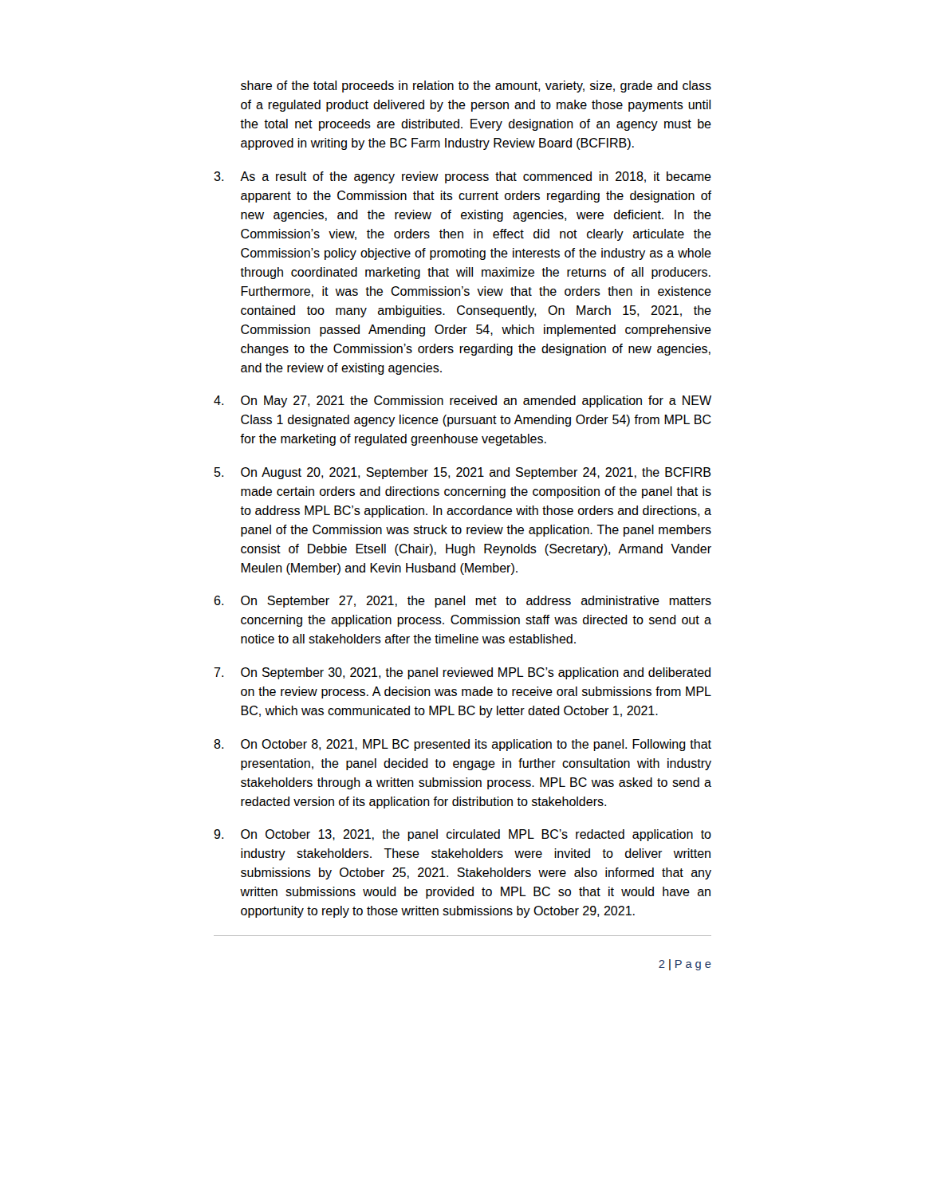share of the total proceeds in relation to the amount, variety, size, grade and class of a regulated product delivered by the person and to make those payments until the total net proceeds are distributed. Every designation of an agency must be approved in writing by the BC Farm Industry Review Board (BCFIRB).
As a result of the agency review process that commenced in 2018, it became apparent to the Commission that its current orders regarding the designation of new agencies, and the review of existing agencies, were deficient. In the Commission’s view, the orders then in effect did not clearly articulate the Commission’s policy objective of promoting the interests of the industry as a whole through coordinated marketing that will maximize the returns of all producers. Furthermore, it was the Commission’s view that the orders then in existence contained too many ambiguities. Consequently, On March 15, 2021, the Commission passed Amending Order 54, which implemented comprehensive changes to the Commission’s orders regarding the designation of new agencies, and the review of existing agencies.
On May 27, 2021 the Commission received an amended application for a NEW Class 1 designated agency licence (pursuant to Amending Order 54) from MPL BC for the marketing of regulated greenhouse vegetables.
On August 20, 2021, September 15, 2021 and September 24, 2021, the BCFIRB made certain orders and directions concerning the composition of the panel that is to address MPL BC’s application. In accordance with those orders and directions, a panel of the Commission was struck to review the application. The panel members consist of Debbie Etsell (Chair), Hugh Reynolds (Secretary), Armand Vander Meulen (Member) and Kevin Husband (Member).
On September 27, 2021, the panel met to address administrative matters concerning the application process. Commission staff was directed to send out a notice to all stakeholders after the timeline was established.
On September 30, 2021, the panel reviewed MPL BC’s application and deliberated on the review process. A decision was made to receive oral submissions from MPL BC, which was communicated to MPL BC by letter dated October 1, 2021.
On October 8, 2021, MPL BC presented its application to the panel. Following that presentation, the panel decided to engage in further consultation with industry stakeholders through a written submission process. MPL BC was asked to send a redacted version of its application for distribution to stakeholders.
On October 13, 2021, the panel circulated MPL BC’s redacted application to industry stakeholders. These stakeholders were invited to deliver written submissions by October 25, 2021. Stakeholders were also informed that any written submissions would be provided to MPL BC so that it would have an opportunity to reply to those written submissions by October 29, 2021.
2 | P a g e